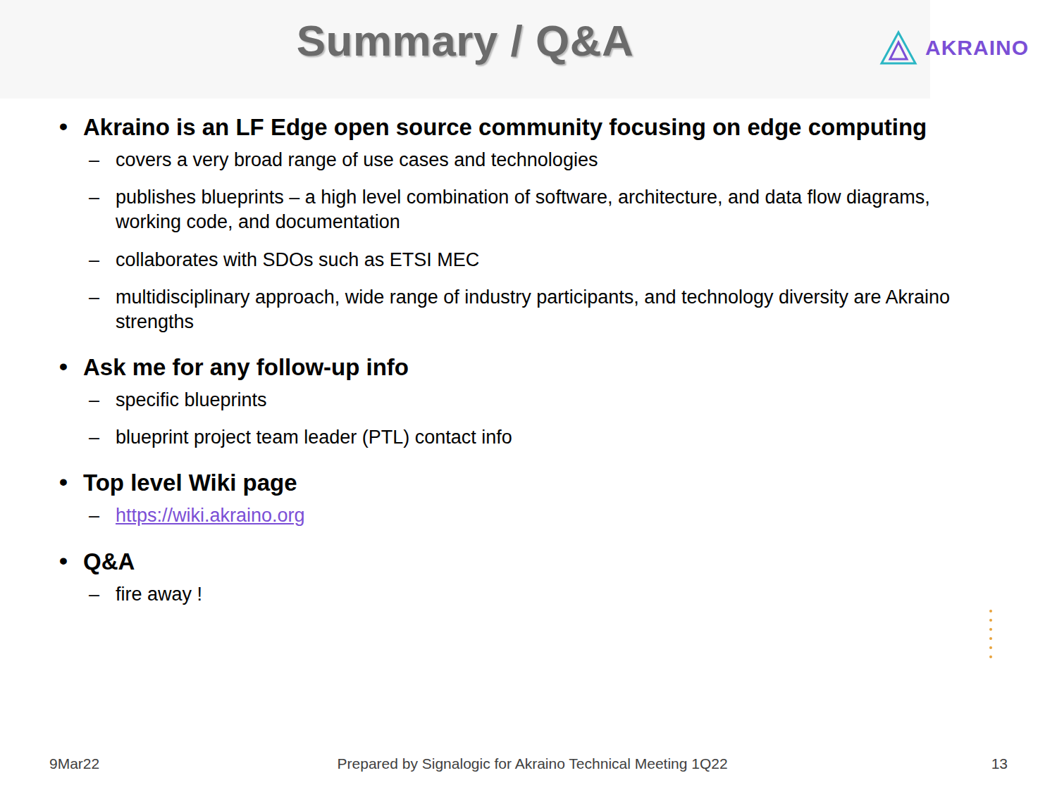Summary / Q&A
AKRAINO
Akraino is an LF Edge open source community focusing on edge computing
covers a very broad range of use cases and technologies
publishes blueprints – a high level combination of software, architecture, and data flow diagrams, working code, and documentation
collaborates with SDOs such as ETSI MEC
multidisciplinary approach, wide range of industry participants, and technology diversity are Akraino strengths
Ask me for any follow-up info
specific blueprints
blueprint project team leader (PTL) contact info
Top level Wiki page
https://wiki.akraino.org
Q&A
fire away !
9Mar22
Prepared by Signalogic for Akraino Technical Meeting 1Q22
13